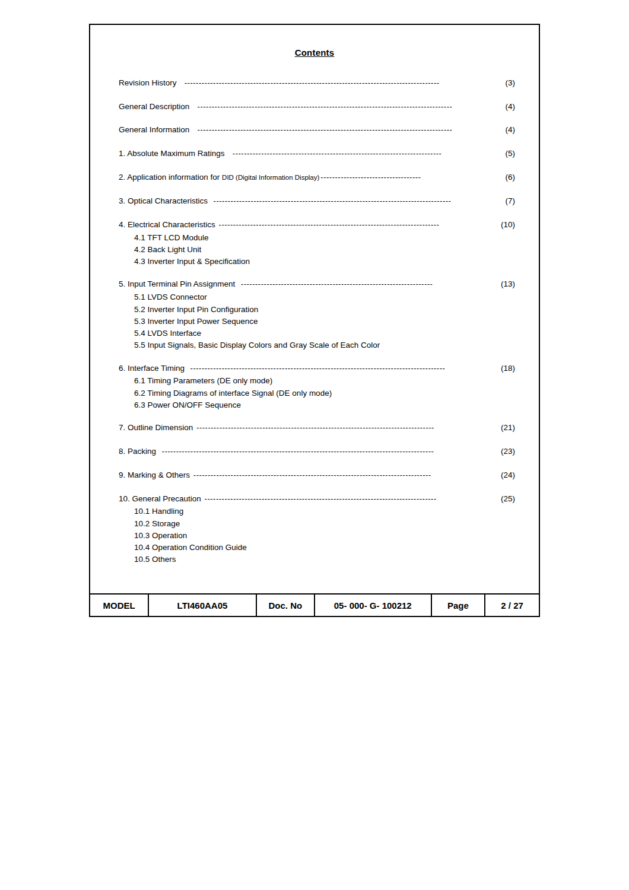Contents
Revision History ----------------------------------------------------------------------------------------- (3)
General Description ----------------------------------------------------------------------------------------- (4)
General Information ----------------------------------------------------------------------------------------- (4)
1. Absolute Maximum Ratings ------------------------------------------------------------------------- (5)
2. Application information for DID (Digital Information Display) ----------------------------------- (6)
3. Optical Characteristics ----------------------------------------------------------------------------------- (7)
4. Electrical Characteristics ----------------------------------------------------------------------------- (10)
4.1 TFT LCD Module
4.2 Back Light Unit
4.3 Inverter Input & Specification
5. Input Terminal Pin Assignment ------------------------------------------------------------------- (13)
5.1 LVDS Connector
5.2 Inverter Input Pin Configuration
5.3 Inverter Input Power Sequence
5.4 LVDS Interface
5.5 Input Signals, Basic Display Colors and Gray Scale of Each Color
6. Interface Timing ----------------------------------------------------------------------------------------- (18)
6.1 Timing Parameters (DE only mode)
6.2 Timing Diagrams of interface Signal (DE only mode)
6.3 Power ON/OFF Sequence
7. Outline Dimension ----------------------------------------------------------------------------------- (21)
8. Packing ----------------------------------------------------------------------------------------------- (23)
9. Marking & Others ----------------------------------------------------------------------------------- (24)
10. General Precaution --------------------------------------------------------------------------------- (25)
10.1 Handling
10.2 Storage
10.3 Operation
10.4 Operation Condition Guide
10.5 Others
| MODEL | LTI460AA05 | Doc. No | 05- 000- G- 100212 | Page | 2 / 27 |